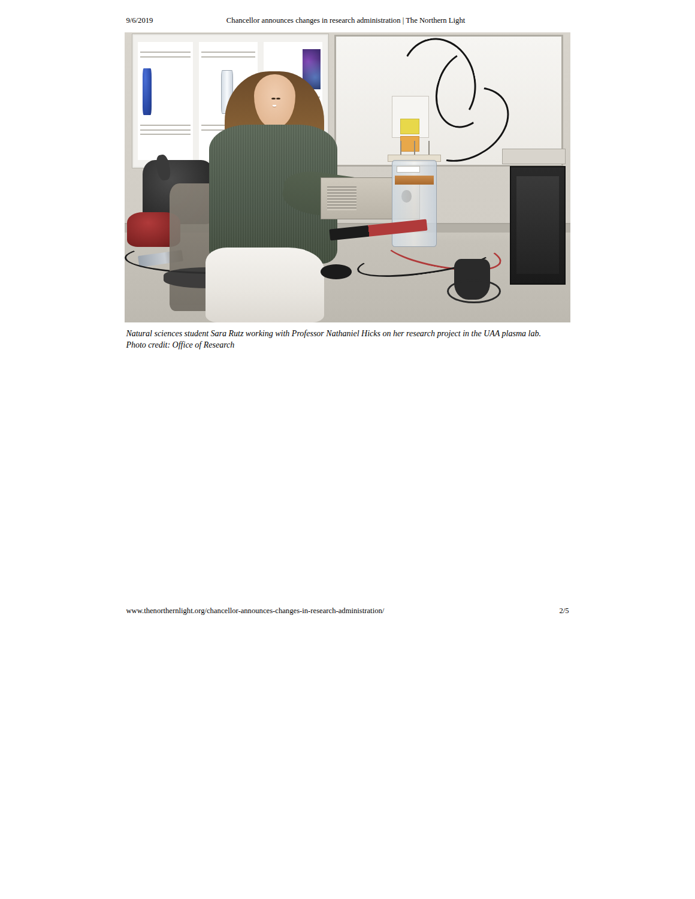9/6/2019
Chancellor announces changes in research administration | The Northern Light
Natural sciences student Sara Rutz working with Professor Nathaniel Hicks on her research project in the UAA plasma lab. Photo credit: Office of Research
www.thenorthernlight.org/chancellor-announces-changes-in-research-administration/
2/5